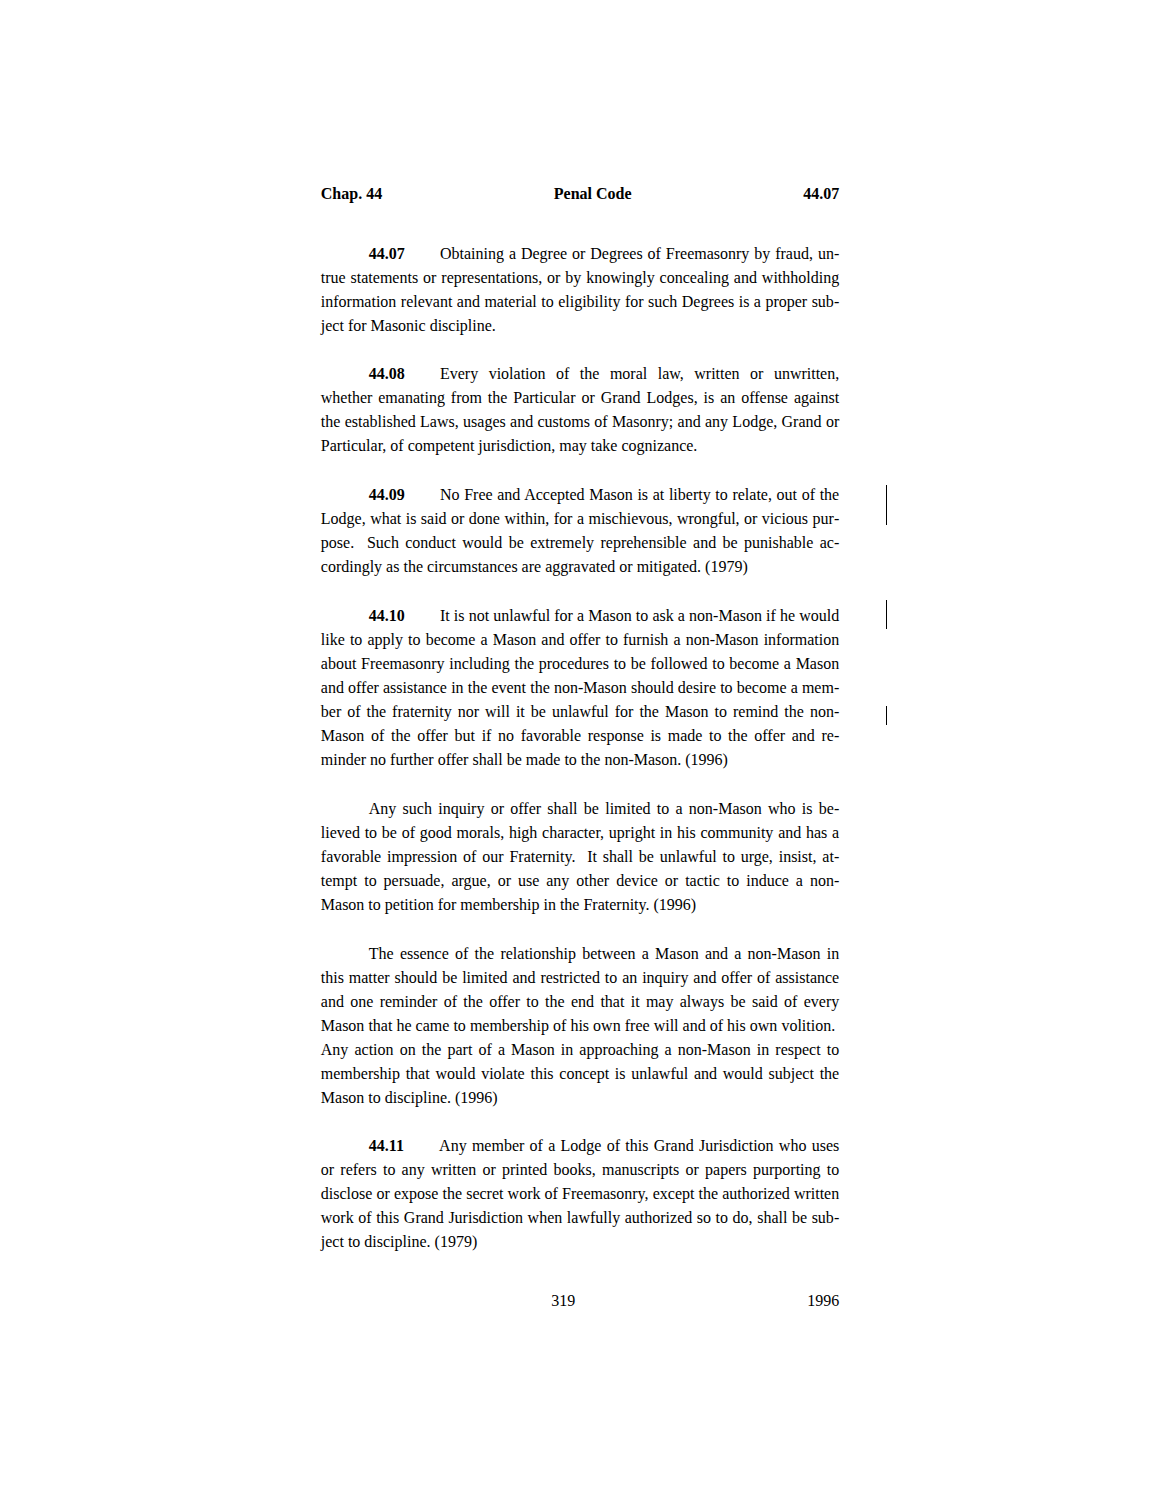Chap. 44 Penal Code 44.07
44.07 Obtaining a Degree or Degrees of Freemasonry by fraud, untrue statements or representations, or by knowingly concealing and withholding information relevant and material to eligibility for such Degrees is a proper subject for Masonic discipline.
44.08 Every violation of the moral law, written or unwritten, whether emanating from the Particular or Grand Lodges, is an offense against the established Laws, usages and customs of Masonry; and any Lodge, Grand or Particular, of competent jurisdiction, may take cognizance.
44.09 No Free and Accepted Mason is at liberty to relate, out of the Lodge, what is said or done within, for a mischievous, wrongful, or vicious purpose. Such conduct would be extremely reprehensible and be punishable accordingly as the circumstances are aggravated or mitigated. (1979)
44.10 It is not unlawful for a Mason to ask a non-Mason if he would like to apply to become a Mason and offer to furnish a non-Mason information about Freemasonry including the procedures to be followed to become a Mason and offer assistance in the event the non-Mason should desire to become a member of the fraternity nor will it be unlawful for the Mason to remind the non-Mason of the offer but if no favorable response is made to the offer and reminder no further offer shall be made to the non-Mason. (1996)
Any such inquiry or offer shall be limited to a non-Mason who is believed to be of good morals, high character, upright in his community and has a favorable impression of our Fraternity. It shall be unlawful to urge, insist, attempt to persuade, argue, or use any other device or tactic to induce a non-Mason to petition for membership in the Fraternity. (1996)
The essence of the relationship between a Mason and a non-Mason in this matter should be limited and restricted to an inquiry and offer of assistance and one reminder of the offer to the end that it may always be said of every Mason that he came to membership of his own free will and of his own volition. Any action on the part of a Mason in approaching a non-Mason in respect to membership that would violate this concept is unlawful and would subject the Mason to discipline. (1996)
44.11 Any member of a Lodge of this Grand Jurisdiction who uses or refers to any written or printed books, manuscripts or papers purporting to disclose or expose the secret work of Freemasonry, except the authorized written work of this Grand Jurisdiction when lawfully authorized so to do, shall be subject to discipline. (1979)
319 1996